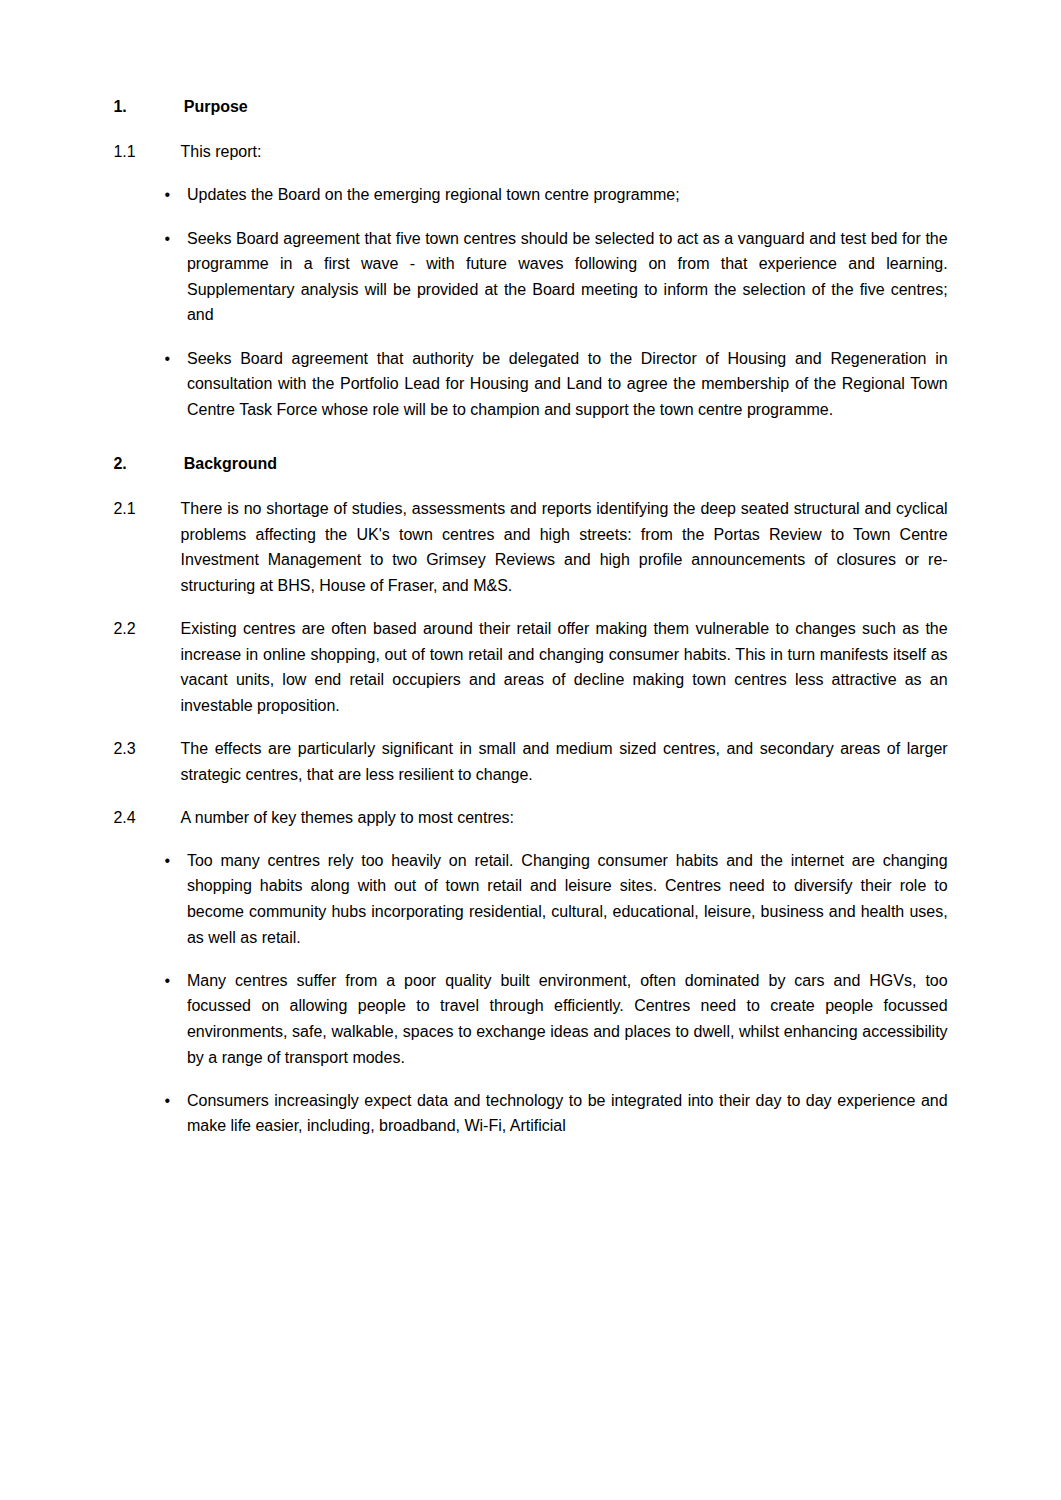1. Purpose
1.1 This report:
Updates the Board on the emerging regional town centre programme;
Seeks Board agreement that five town centres should be selected to act as a vanguard and test bed for the programme in a first wave - with future waves following on from that experience and learning. Supplementary analysis will be provided at the Board meeting to inform the selection of the five centres; and
Seeks Board agreement that authority be delegated to the Director of Housing and Regeneration in consultation with the Portfolio Lead for Housing and Land to agree the membership of the Regional Town Centre Task Force whose role will be to champion and support the town centre programme.
2. Background
2.1 There is no shortage of studies, assessments and reports identifying the deep seated structural and cyclical problems affecting the UK's town centres and high streets: from the Portas Review to Town Centre Investment Management to two Grimsey Reviews and high profile announcements of closures or re-structuring at BHS, House of Fraser, and M&S.
2.2 Existing centres are often based around their retail offer making them vulnerable to changes such as the increase in online shopping, out of town retail and changing consumer habits. This in turn manifests itself as vacant units, low end retail occupiers and areas of decline making town centres less attractive as an investable proposition.
2.3 The effects are particularly significant in small and medium sized centres, and secondary areas of larger strategic centres, that are less resilient to change.
2.4 A number of key themes apply to most centres:
Too many centres rely too heavily on retail. Changing consumer habits and the internet are changing shopping habits along with out of town retail and leisure sites. Centres need to diversify their role to become community hubs incorporating residential, cultural, educational, leisure, business and health uses, as well as retail.
Many centres suffer from a poor quality built environment, often dominated by cars and HGVs, too focussed on allowing people to travel through efficiently. Centres need to create people focussed environments, safe, walkable, spaces to exchange ideas and places to dwell, whilst enhancing accessibility by a range of transport modes.
Consumers increasingly expect data and technology to be integrated into their day to day experience and make life easier, including, broadband, Wi-Fi, Artificial